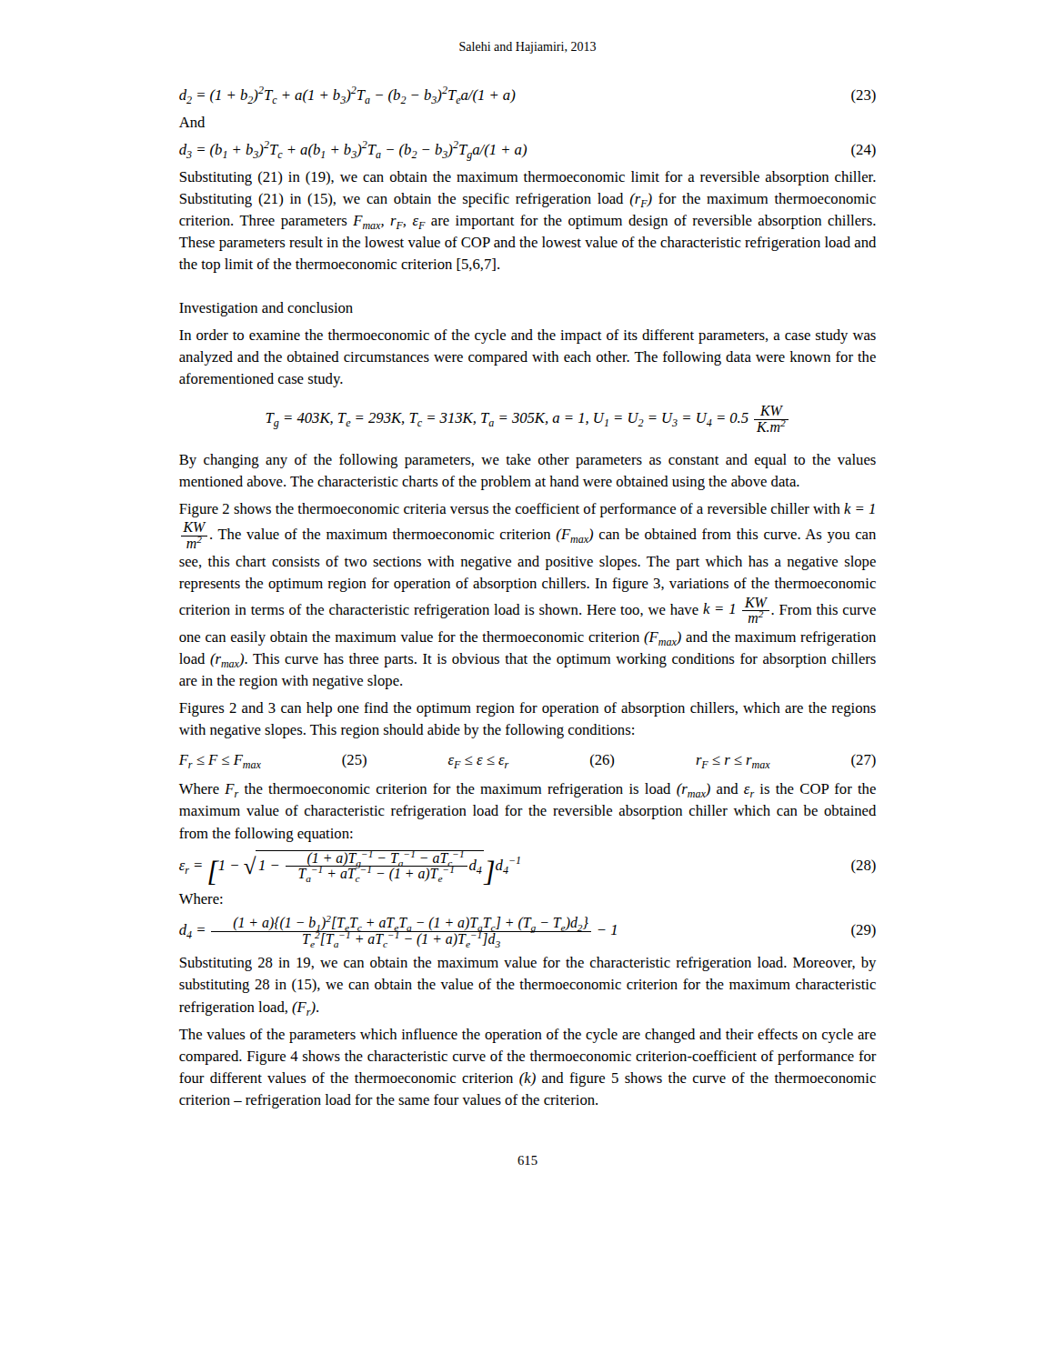Salehi and Hajiamiri, 2013
d2 = (1 + b2)2Tc + a(1 + b3)2Ta − (b2 − b3)2Tea/(1 + a)
(23)
And
d3 = (b1 + b3)2Tc + a(b1 + b3)2Ta − (b2 − b3)2Tga/(1 + a)
(24)
Substituting (21) in (19), we can obtain the maximum thermoeconomic limit for a reversible absorption chiller. Substituting (21) in (15), we can obtain the specific refrigeration load (rF) for the maximum thermoeconomic criterion. Three parameters Fmax, rF, εF are important for the optimum design of reversible absorption chillers. These parameters result in the lowest value of COP and the lowest value of the characteristic refrigeration load and the top limit of the thermoeconomic criterion [5,6,7].
Investigation and conclusion
In order to examine the thermoeconomic of the cycle and the impact of its different parameters, a case study was analyzed and the obtained circumstances were compared with each other. The following data were known for the aforementioned case study.
Tg = 403K, Te = 293K, Tc = 313K, Ta = 305K, a = 1, U1 = U2 = U3 = U4 = 0.5 KW K.m2
By changing any of the following parameters, we take other parameters as constant and equal to the values mentioned above. The characteristic charts of the problem at hand were obtained using the above data.
Figure 2 shows the thermoeconomic criteria versus the coefficient of performance of a reversible chiller with k = 1 KW m2. The value of the maximum thermoeconomic criterion (Fmax) can be obtained from this curve. As you can see, this chart consists of two sections with negative and positive slopes. The part which has a negative slope represents the optimum region for operation of absorption chillers. In figure 3, variations of the thermoeconomic criterion in terms of the characteristic refrigeration load is shown. Here too, we have k = 1 KW m2. From this curve one can easily obtain the maximum value for the thermoeconomic criterion (Fmax) and the maximum refrigeration load (rmax). This curve has three parts. It is obvious that the optimum working conditions for absorption chillers are in the region with negative slope.
Figures 2 and 3 can help one find the optimum region for operation of absorption chillers, which are the regions with negative slopes. This region should abide by the following conditions:
Fr ≤ F ≤ Fmax (25) εF ≤ ε ≤ εr (26) rF ≤ r ≤ rmax (27)
Where Fr the thermoeconomic criterion for the maximum refrigeration is load (rmax) and εr is the COP for the maximum value of characteristic refrigeration load for the reversible absorption chiller which can be obtained from the following equation:
εr = [1 − √1 − (1 + a)Tg−1 − Ta−1 − aTc−1 Ta−1 + aTc−1 − (1 + a)Te−1 d4] d4−1
(28)
Where:
d4 = (1 + a){(1 − b1)2[TeTc + aTeTa − (1 + a)TaTc] + (Tg − Te)d2} Te2[Ta−1 + aTc−1 − (1 + a)Te−1]d3 − 1
(29)
Substituting 28 in 19, we can obtain the maximum value for the characteristic refrigeration load. Moreover, by substituting 28 in (15), we can obtain the value of the thermoeconomic criterion for the maximum characteristic refrigeration load, (Fr).
The values of the parameters which influence the operation of the cycle are changed and their effects on cycle are compared. Figure 4 shows the characteristic curve of the thermoeconomic criterion-coefficient of performance for four different values of the thermoeconomic criterion (k) and figure 5 shows the curve of the thermoeconomic criterion – refrigeration load for the same four values of the criterion.
615